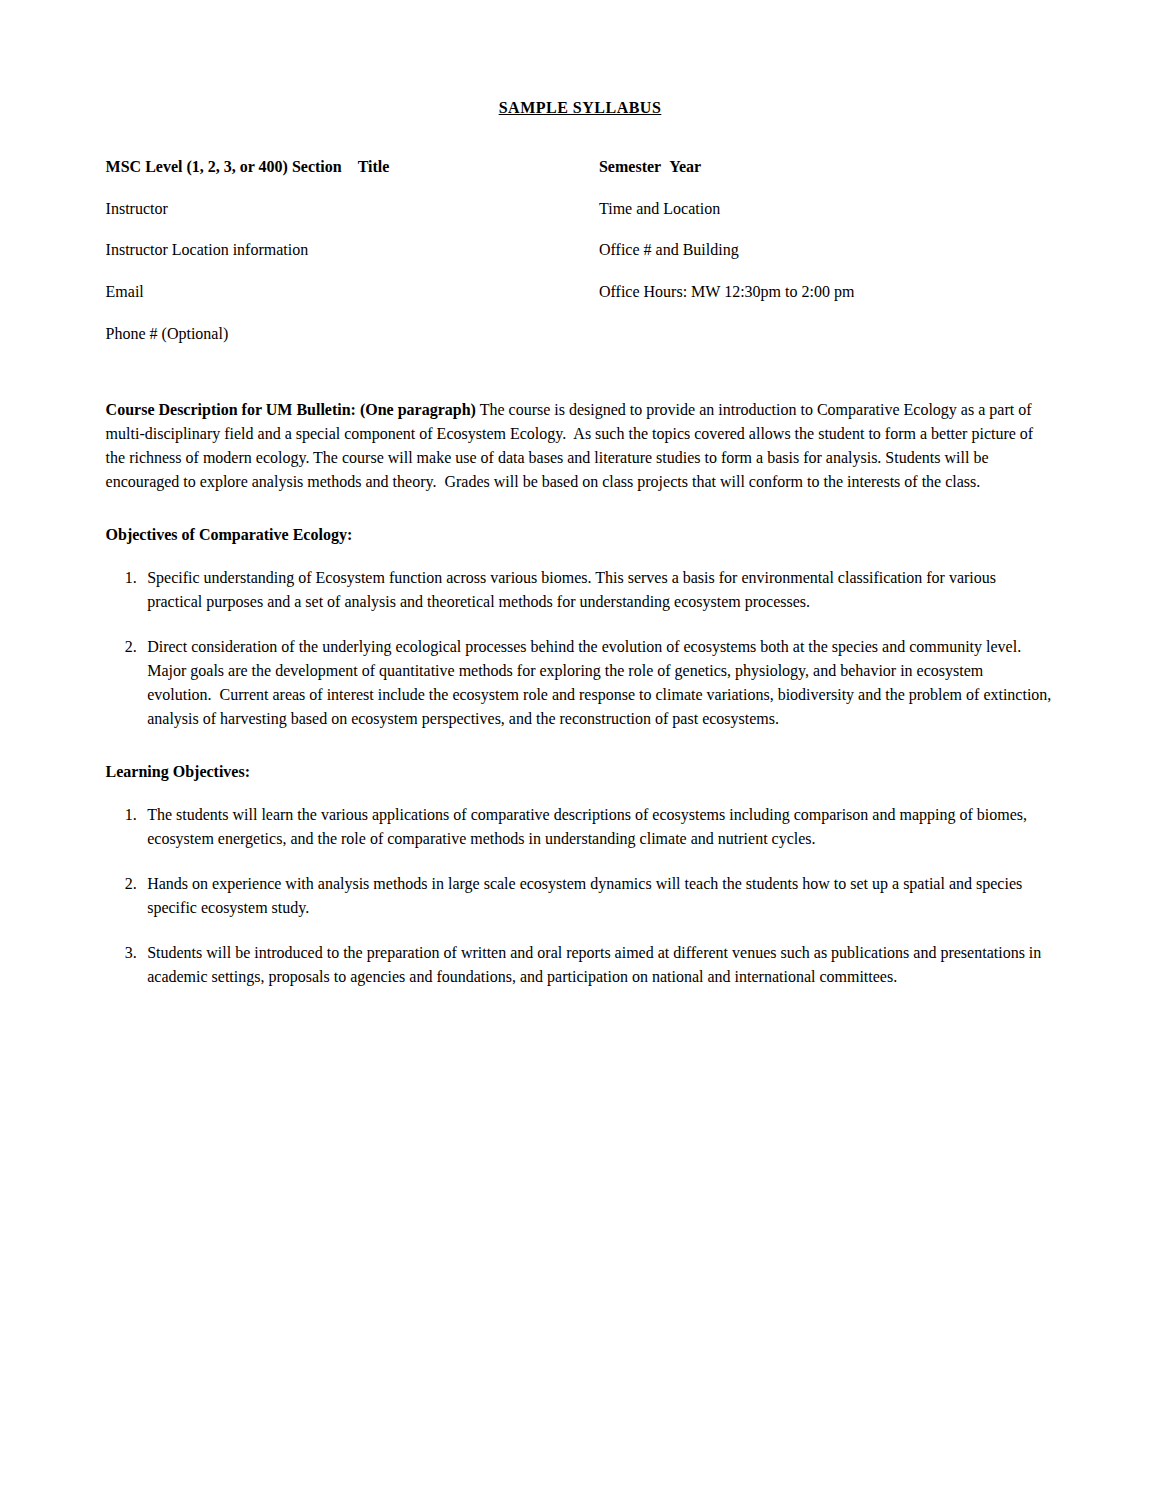SAMPLE SYLLABUS
| MSC Level (1, 2, 3, or 400) Section Title | Semester Year |
| Instructor | Time and Location |
| Instructor Location information | Office # and Building |
| Email | Office Hours: MW 12:30pm to 2:00 pm |
| Phone # (Optional) | |
Course Description for UM Bulletin: (One paragraph) The course is designed to provide an introduction to Comparative Ecology as a part of multi-disciplinary field and a special component of Ecosystem Ecology. As such the topics covered allows the student to form a better picture of the richness of modern ecology. The course will make use of data bases and literature studies to form a basis for analysis. Students will be encouraged to explore analysis methods and theory. Grades will be based on class projects that will conform to the interests of the class.
Objectives of Comparative Ecology:
Specific understanding of Ecosystem function across various biomes. This serves a basis for environmental classification for various practical purposes and a set of analysis and theoretical methods for understanding ecosystem processes.
Direct consideration of the underlying ecological processes behind the evolution of ecosystems both at the species and community level. Major goals are the development of quantitative methods for exploring the role of genetics, physiology, and behavior in ecosystem evolution. Current areas of interest include the ecosystem role and response to climate variations, biodiversity and the problem of extinction, analysis of harvesting based on ecosystem perspectives, and the reconstruction of past ecosystems.
Learning Objectives:
The students will learn the various applications of comparative descriptions of ecosystems including comparison and mapping of biomes, ecosystem energetics, and the role of comparative methods in understanding climate and nutrient cycles.
Hands on experience with analysis methods in large scale ecosystem dynamics will teach the students how to set up a spatial and species specific ecosystem study.
Students will be introduced to the preparation of written and oral reports aimed at different venues such as publications and presentations in academic settings, proposals to agencies and foundations, and participation on national and international committees.